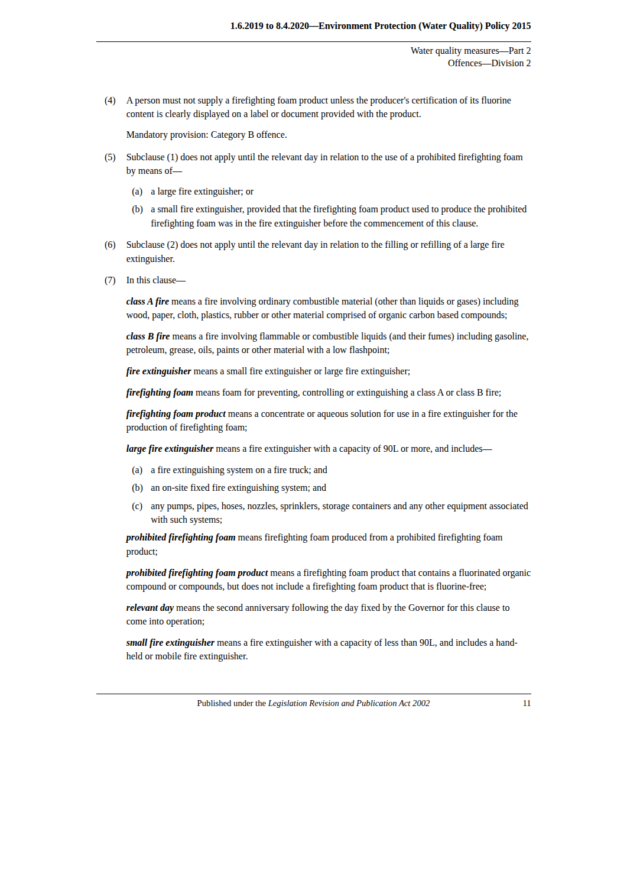1.6.2019 to 8.4.2020—Environment Protection (Water Quality) Policy 2015
Water quality measures—Part 2
Offences—Division 2
(4)
A person must not supply a firefighting foam product unless the producer's certification of its fluorine content is clearly displayed on a label or document provided with the product.
Mandatory provision: Category B offence.
(5)
Subclause (1) does not apply until the relevant day in relation to the use of a prohibited firefighting foam by means of—
(a) a large fire extinguisher; or
(b) a small fire extinguisher, provided that the firefighting foam product used to produce the prohibited firefighting foam was in the fire extinguisher before the commencement of this clause.
(6)
Subclause (2) does not apply until the relevant day in relation to the filling or refilling of a large fire extinguisher.
(7)
In this clause—
class A fire means a fire involving ordinary combustible material (other than liquids or gases) including wood, paper, cloth, plastics, rubber or other material comprised of organic carbon based compounds;
class B fire means a fire involving flammable or combustible liquids (and their fumes) including gasoline, petroleum, grease, oils, paints or other material with a low flashpoint;
fire extinguisher means a small fire extinguisher or large fire extinguisher;
firefighting foam means foam for preventing, controlling or extinguishing a class A or class B fire;
firefighting foam product means a concentrate or aqueous solution for use in a fire extinguisher for the production of firefighting foam;
large fire extinguisher means a fire extinguisher with a capacity of 90L or more, and includes—
(a) a fire extinguishing system on a fire truck; and
(b) an on-site fixed fire extinguishing system; and
(c) any pumps, pipes, hoses, nozzles, sprinklers, storage containers and any other equipment associated with such systems;
prohibited firefighting foam means firefighting foam produced from a prohibited firefighting foam product;
prohibited firefighting foam product means a firefighting foam product that contains a fluorinated organic compound or compounds, but does not include a firefighting foam product that is fluorine-free;
relevant day means the second anniversary following the day fixed by the Governor for this clause to come into operation;
small fire extinguisher means a fire extinguisher with a capacity of less than 90L, and includes a hand-held or mobile fire extinguisher.
Published under the Legislation Revision and Publication Act 2002
11